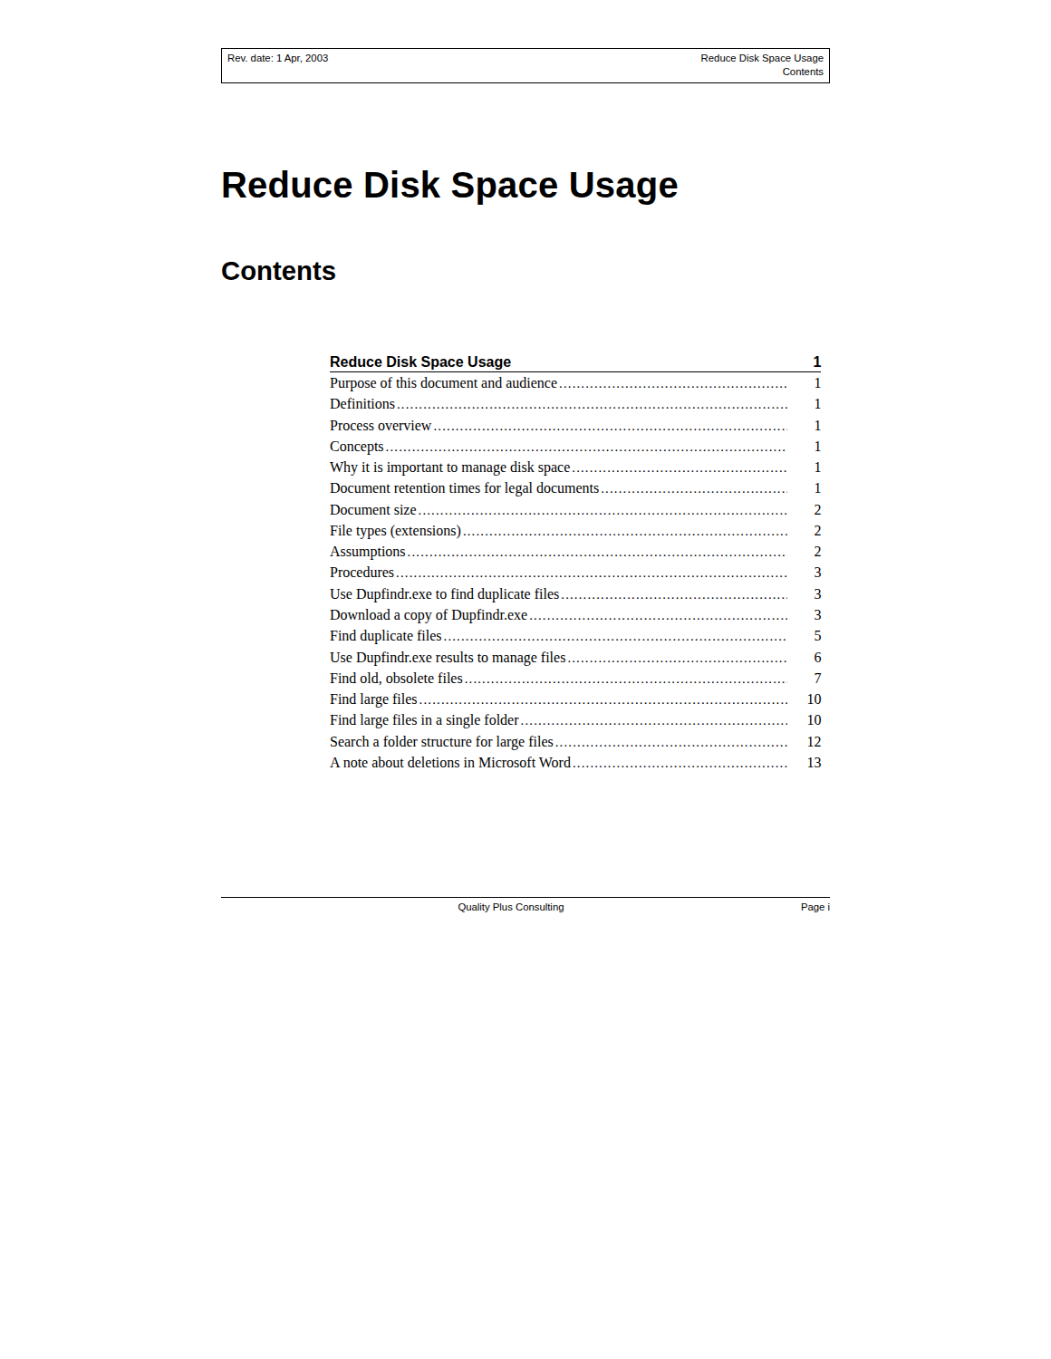Rev. date: 1 Apr, 2003
Reduce Disk Space Usage
Contents
Reduce Disk Space Usage
Contents
Reduce Disk Space Usage .................................................................. 1
Purpose of this document and audience .............................................................................................................. 1
Definitions .............................................................................................................................................. 1
Process overview .............................................................................................................................................. 1
Concepts .............................................................................................................................................. 1
Why it is important to manage disk space .............................................................................................................. 1
Document retention times for legal documents .............................................................................................................. 1
Document size .............................................................................................................................................. 2
File types (extensions) .............................................................................................................................................. 2
Assumptions .............................................................................................................................................. 2
Procedures .............................................................................................................................................. 3
Use Dupfindr.exe to find duplicate files .............................................................................................................. 3
Download a copy of Dupfindr.exe .............................................................................................................. 3
Find duplicate files .............................................................................................................................................. 5
Use Dupfindr.exe results to manage files .............................................................................................................. 6
Find old, obsolete files .............................................................................................................................................. 7
Find large files .............................................................................................................................................. 10
Find large files in a single folder .............................................................................................................. 10
Search a folder structure for large files .............................................................................................................. 12
A note about deletions in Microsoft Word .............................................................................................................. 13
Quality Plus Consulting
Page i